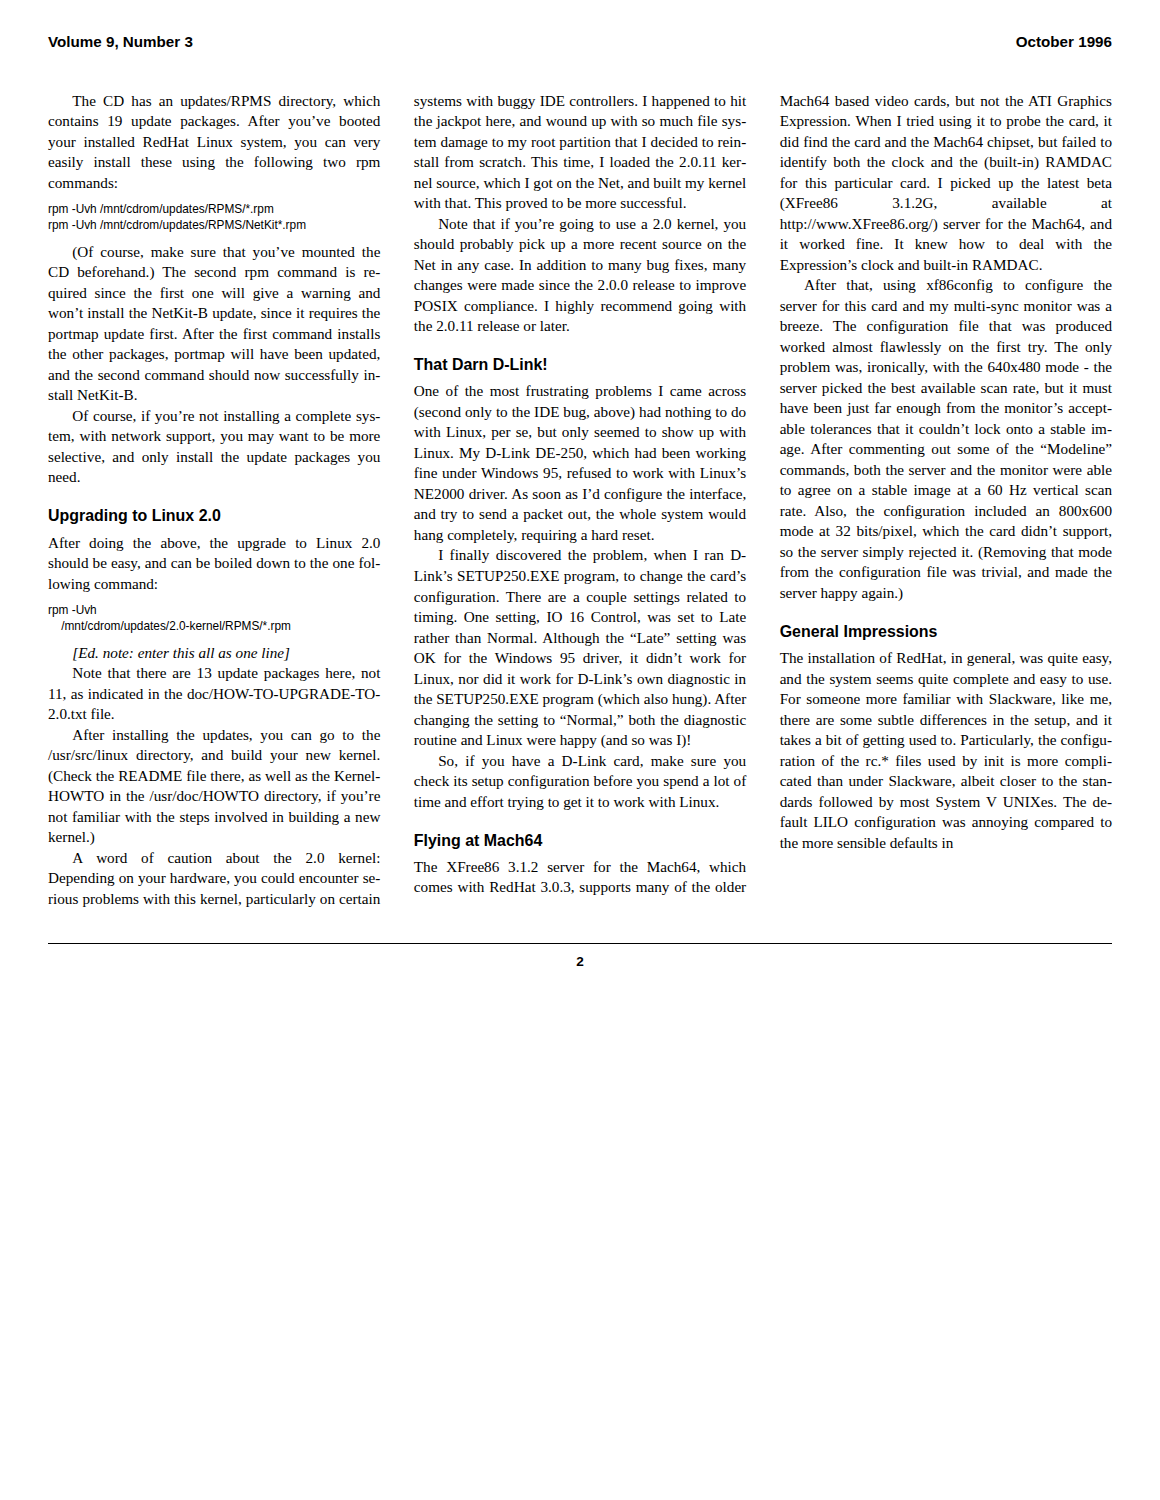Volume 9, Number 3 October 1996
The CD has an updates/RPMS directory, which contains 19 update packages. After you’ve booted your installed RedHat Linux system, you can very easily install these using the following two rpm commands:
rpm -Uvh /mnt/cdrom/updates/RPMS/*.rpm
rpm -Uvh /mnt/cdrom/updates/RPMS/NetKit*.rpm
(Of course, make sure that you’ve mounted the CD beforehand.) The second rpm command is required since the first one will give a warning and won’t install the NetKit-B update, since it requires the portmap update first. After the first command installs the other packages, portmap will have been updated, and the second command should now successfully install NetKit-B.
Of course, if you’re not installing a complete system, with network support, you may want to be more selective, and only install the update packages you need.
Upgrading to Linux 2.0
After doing the above, the upgrade to Linux 2.0 should be easy, and can be boiled down to the one following command:
rpm -Uvh
    /mnt/cdrom/updates/2.0-kernel/RPMS/*.rpm
[Ed. note: enter this all as one line]
Note that there are 13 update packages here, not 11, as indicated in the doc/HOW-TO-UPGRADE-TO-2.0.txt file.
After installing the updates, you can go to the /usr/src/linux directory, and build your new kernel. (Check the README file there, as well as the Kernel-HOWTO in the /usr/doc/HOWTO directory, if you’re not familiar with the steps involved in building a new kernel.)
A word of caution about the 2.0 kernel: Depending on your hardware, you could encounter serious problems with this kernel, particularly on certain systems with buggy IDE controllers. I happened to hit the jackpot here, and wound up with so much file system damage to my root partition that I decided to reinstall from scratch. This time, I loaded the 2.0.11 kernel source, which I got on the Net, and built my kernel with that. This proved to be more successful.
Note that if you’re going to use a 2.0 kernel, you should probably pick up a more recent source on the Net in any case. In addition to many bug fixes, many changes were made since the 2.0.0 release to improve POSIX compliance. I highly recommend going with the 2.0.11 release or later.
That Darn D-Link!
One of the most frustrating problems I came across (second only to the IDE bug, above) had nothing to do with Linux, per se, but only seemed to show up with Linux. My D-Link DE-250, which had been working fine under Windows 95, refused to work with Linux’s NE2000 driver. As soon as I’d configure the interface, and try to send a packet out, the whole system would hang completely, requiring a hard reset.
I finally discovered the problem, when I ran D-Link’s SETUP250.EXE program, to change the card’s configuration. There are a couple settings related to timing. One setting, IO 16 Control, was set to Late rather than Normal. Although the “Late” setting was OK for the Windows 95 driver, it didn’t work for Linux, nor did it work for D-Link’s own diagnostic in the SETUP250.EXE program (which also hung). After changing the setting to “Normal,” both the diagnostic routine and Linux were happy (and so was I)!
So, if you have a D-Link card, make sure you check its setup configuration before you spend a lot of time and effort trying to get it to work with Linux.
Flying at Mach64
The XFree86 3.1.2 server for the Mach64, which comes with RedHat 3.0.3, supports many of the older Mach64 based video cards, but not the ATI Graphics Expression. When I tried using it to probe the card, it did find the card and the Mach64 chipset, but failed to identify both the clock and the (built-in) RAMDAC for this particular card. I picked up the latest beta (XFree86 3.1.2G, available at http://www.XFree86.org/) server for the Mach64, and it worked fine. It knew how to deal with the Expression’s clock and built-in RAMDAC.
After that, using xf86config to configure the server for this card and my multi-sync monitor was a breeze. The configuration file that was produced worked almost flawlessly on the first try. The only problem was, ironically, with the 640x480 mode - the server picked the best available scan rate, but it must have been just far enough from the monitor’s acceptable tolerances that it couldn’t lock onto a stable image. After commenting out some of the “Modeline” commands, both the server and the monitor were able to agree on a stable image at a 60 Hz vertical scan rate. Also, the configuration included an 800x600 mode at 32 bits/pixel, which the card didn’t support, so the server simply rejected it. (Removing that mode from the configuration file was trivial, and made the server happy again.)
General Impressions
The installation of RedHat, in general, was quite easy, and the system seems quite complete and easy to use. For someone more familiar with Slackware, like me, there are some subtle differences in the setup, and it takes a bit of getting used to. Particularly, the configuration of the rc.* files used by init is more complicated than under Slackware, albeit closer to the standards followed by most System V UNIXes. The default LILO configuration was annoying compared to the more sensible defaults in
2